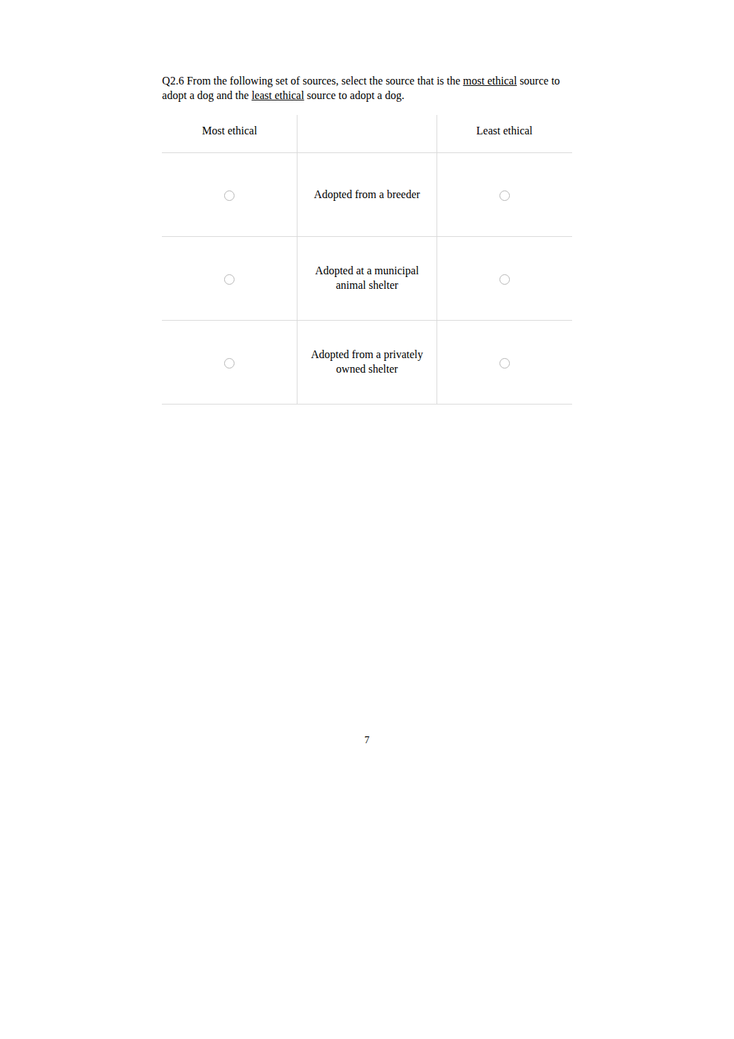Q2.6 From the following set of sources, select the source that is the most ethical source to adopt a dog and the least ethical source to adopt a dog.
| Most ethical | | Least ethical |
| --- | --- | --- |
| | Adopted from a breeder | |
| | Adopted at a municipal animal shelter | |
| | Adopted from a privately owned shelter | |
7